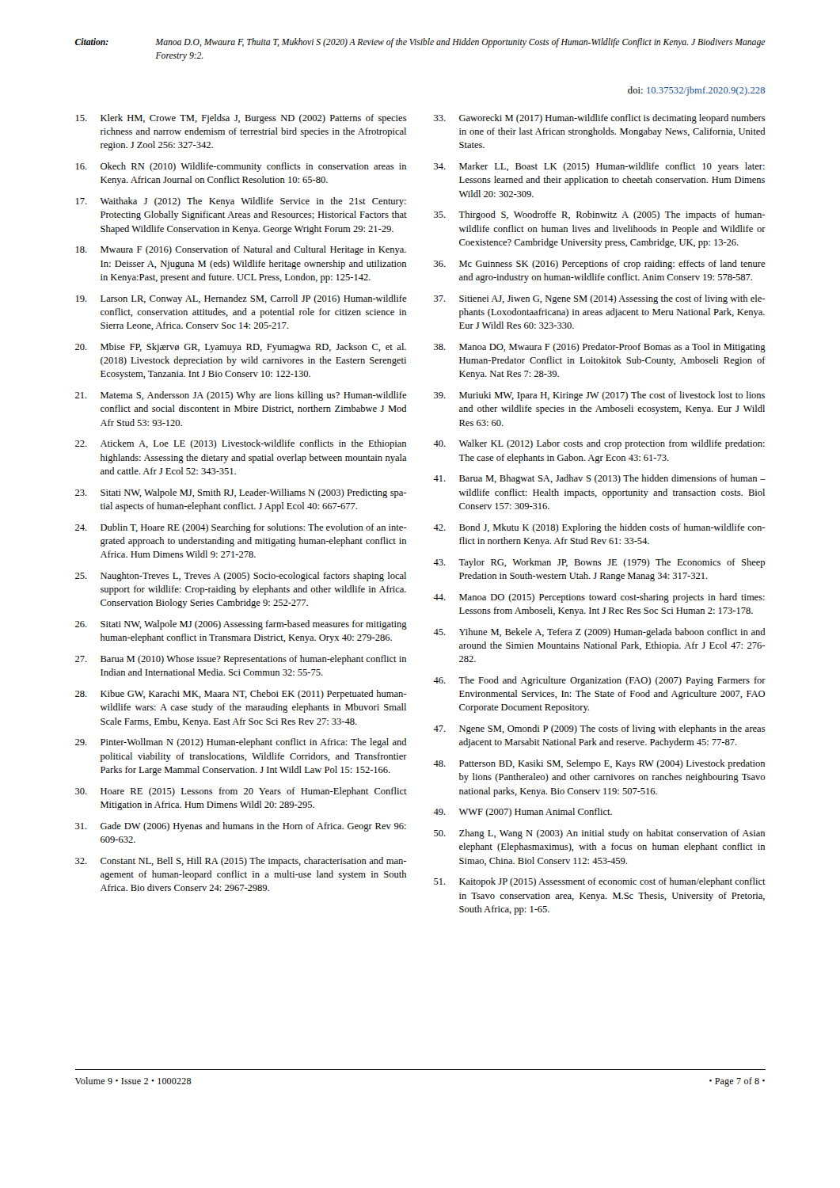Citation:
Manoa D.O, Mwaura F, Thuita T, Mukhovi S (2020) A Review of the Visible and Hidden Opportunity Costs of Human-Wildlife Conflict in Kenya. J Biodivers Manage Forestry 9:2.
doi: 10.37532/jbmf.2020.9(2).228
15. Klerk HM, Crowe TM, Fjeldsa J, Burgess ND (2002) Patterns of species richness and narrow endemism of terrestrial bird species in the Afrotropical region. J Zool 256: 327-342.
16. Okech RN (2010) Wildlife-community conflicts in conservation areas in Kenya. African Journal on Conflict Resolution 10: 65-80.
17. Waithaka J (2012) The Kenya Wildlife Service in the 21st Century: Protecting Globally Significant Areas and Resources; Historical Factors that Shaped Wildlife Conservation in Kenya. George Wright Forum 29: 21-29.
18. Mwaura F (2016) Conservation of Natural and Cultural Heritage in Kenya. In: Deisser A, Njuguna M (eds) Wildlife heritage ownership and utilization in Kenya:Past, present and future. UCL Press, London, pp: 125-142.
19. Larson LR, Conway AL, Hernandez SM, Carroll JP (2016) Human-wildlife conflict, conservation attitudes, and a potential role for citizen science in Sierra Leone, Africa. Conserv Soc 14: 205-217.
20. Mbise FP, Skjærvø GR, Lyamuya RD, Fyumagwa RD, Jackson C, et al. (2018) Livestock depreciation by wild carnivores in the Eastern Serengeti Ecosystem, Tanzania. Int J Bio Conserv 10: 122-130.
21. Matema S, Andersson JA (2015) Why are lions killing us? Human-wildlife conflict and social discontent in Mbire District, northern Zimbabwe J Mod Afr Stud 53: 93-120.
22. Atickem A, Loe LE (2013) Livestock-wildlife conflicts in the Ethiopian highlands: Assessing the dietary and spatial overlap between mountain nyala and cattle. Afr J Ecol 52: 343-351.
23. Sitati NW, Walpole MJ, Smith RJ, Leader-Williams N (2003) Predicting spatial aspects of human-elephant conflict. J Appl Ecol 40: 667-677.
24. Dublin T, Hoare RE (2004) Searching for solutions: The evolution of an integrated approach to understanding and mitigating human-elephant conflict in Africa. Hum Dimens Wildl 9: 271-278.
25. Naughton-Treves L, Treves A (2005) Socio-ecological factors shaping local support for wildlife: Crop-raiding by elephants and other wildlife in Africa. Conservation Biology Series Cambridge 9: 252-277.
26. Sitati NW, Walpole MJ (2006) Assessing farm-based measures for mitigating human-elephant conflict in Transmara District, Kenya. Oryx 40: 279-286.
27. Barua M (2010) Whose issue? Representations of human-elephant conflict in Indian and International Media. Sci Commun 32: 55-75.
28. Kibue GW, Karachi MK, Maara NT, Cheboi EK (2011) Perpetuated human-wildlife wars: A case study of the marauding elephants in Mbuvori Small Scale Farms, Embu, Kenya. East Afr Soc Sci Res Rev 27: 33-48.
29. Pinter-Wollman N (2012) Human-elephant conflict in Africa: The legal and political viability of translocations, Wildlife Corridors, and Transfrontier Parks for Large Mammal Conservation. J Int Wildl Law Pol 15: 152-166.
30. Hoare RE (2015) Lessons from 20 Years of Human-Elephant Conflict Mitigation in Africa. Hum Dimens Wildl 20: 289-295.
31. Gade DW (2006) Hyenas and humans in the Horn of Africa. Geogr Rev 96: 609-632.
32. Constant NL, Bell S, Hill RA (2015) The impacts, characterisation and management of human-leopard conflict in a multi-use land system in South Africa. Bio divers Conserv 24: 2967-2989.
33. Gaworecki M (2017) Human-wildlife conflict is decimating leopard numbers in one of their last African strongholds. Mongabay News, California, United States.
34. Marker LL, Boast LK (2015) Human-wildlife conflict 10 years later: Lessons learned and their application to cheetah conservation. Hum Dimens Wildl 20: 302-309.
35. Thirgood S, Woodroffe R, Robinwitz A (2005) The impacts of human-wildlife conflict on human lives and livelihoods in People and Wildlife or Coexistence? Cambridge University press, Cambridge, UK, pp: 13-26.
36. Mc Guinness SK (2016) Perceptions of crop raiding: effects of land tenure and agro-industry on human-wildlife conflict. Anim Conserv 19: 578-587.
37. Sitienei AJ, Jiwen G, Ngene SM (2014) Assessing the cost of living with elephants (Loxodontaafricana) in areas adjacent to Meru National Park, Kenya. Eur J Wildl Res 60: 323-330.
38. Manoa DO, Mwaura F (2016) Predator-Proof Bomas as a Tool in Mitigating Human-Predator Conflict in Loitokitok Sub-County, Amboseli Region of Kenya. Nat Res 7: 28-39.
39. Muriuki MW, Ipara H, Kiringe JW (2017) The cost of livestock lost to lions and other wildlife species in the Amboseli ecosystem, Kenya. Eur J Wildl Res 63: 60.
40. Walker KL (2012) Labor costs and crop protection from wildlife predation: The case of elephants in Gabon. Agr Econ 43: 61-73.
41. Barua M, Bhagwat SA, Jadhav S (2013) The hidden dimensions of human – wildlife conflict: Health impacts, opportunity and transaction costs. Biol Conserv 157: 309-316.
42. Bond J, Mkutu K (2018) Exploring the hidden costs of human-wildlife conflict in northern Kenya. Afr Stud Rev 61: 33-54.
43. Taylor RG, Workman JP, Bowns JE (1979) The Economics of Sheep Predation in South-western Utah. J Range Manag 34: 317-321.
44. Manoa DO (2015) Perceptions toward cost-sharing projects in hard times: Lessons from Amboseli, Kenya. Int J Rec Res Soc Sci Human 2: 173-178.
45. Yihune M, Bekele A, Tefera Z (2009) Human-gelada baboon conflict in and around the Simien Mountains National Park, Ethiopia. Afr J Ecol 47: 276-282.
46. The Food and Agriculture Organization (FAO) (2007) Paying Farmers for Environmental Services, In: The State of Food and Agriculture 2007, FAO Corporate Document Repository.
47. Ngene SM, Omondi P (2009) The costs of living with elephants in the areas adjacent to Marsabit National Park and reserve. Pachyderm 45: 77-87.
48. Patterson BD, Kasiki SM, Selempo E, Kays RW (2004) Livestock predation by lions (Pantheraleo) and other carnivores on ranches neighbouring Tsavo national parks, Kenya. Bio Conserv 119: 507-516.
49. WWF (2007) Human Animal Conflict.
50. Zhang L, Wang N (2003) An initial study on habitat conservation of Asian elephant (Elephasmaximus), with a focus on human elephant conflict in Simao, China. Biol Conserv 112: 453-459.
51. Kaitopok JP (2015) Assessment of economic cost of human/elephant conflict in Tsavo conservation area, Kenya. M.Sc Thesis, University of Pretoria, South Africa, pp: 1-65.
Volume 9 • Issue 2 • 1000228
• Page 7 of 8 •